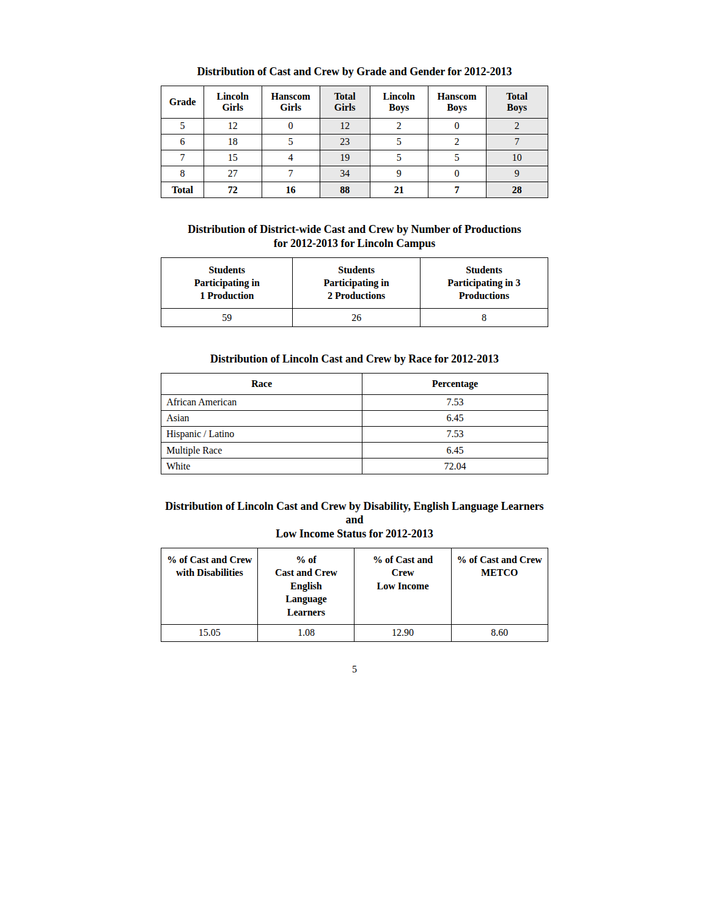Distribution of Cast and Crew by Grade and Gender for 2012-2013
| Grade | Lincoln Girls | Hanscom Girls | Total Girls | Lincoln Boys | Hanscom Boys | Total Boys |
| --- | --- | --- | --- | --- | --- | --- |
| 5 | 12 | 0 | 12 | 2 | 0 | 2 |
| 6 | 18 | 5 | 23 | 5 | 2 | 7 |
| 7 | 15 | 4 | 19 | 5 | 5 | 10 |
| 8 | 27 | 7 | 34 | 9 | 0 | 9 |
| Total | 72 | 16 | 88 | 21 | 7 | 28 |
Distribution of District-wide Cast and Crew by Number of Productions
for 2012-2013 for Lincoln Campus
| Students Participating in 1 Production | Students Participating in 2 Productions | Students Participating in 3 Productions |
| --- | --- | --- |
| 59 | 26 | 8 |
Distribution of Lincoln Cast and Crew by Race for 2012-2013
| Race | Percentage |
| --- | --- |
| African American | 7.53 |
| Asian | 6.45 |
| Hispanic / Latino | 7.53 |
| Multiple Race | 6.45 |
| White | 72.04 |
Distribution of Lincoln Cast and Crew by Disability, English Language Learners and
Low Income Status for 2012-2013
| % of Cast and Crew with Disabilities | % of Cast and Crew English Language Learners | % of Cast and Crew Low Income | % of Cast and Crew METCO |
| --- | --- | --- | --- |
| 15.05 | 1.08 | 12.90 | 8.60 |
5